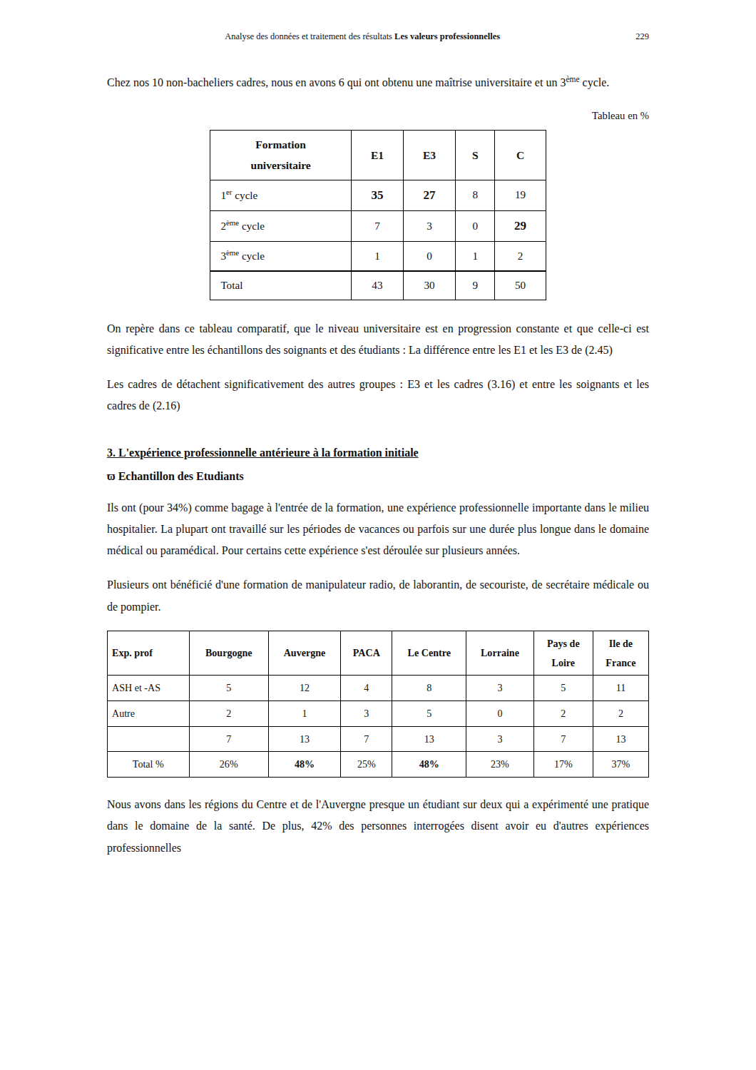Analyse des données et traitement des résultats Les valeurs professionnelles
229
Chez nos 10 non-bacheliers cadres, nous en avons 6 qui ont obtenu une maîtrise universitaire et un 3ème cycle.
Tableau en %
| Formation universitaire | E1 | E3 | S | C |
| --- | --- | --- | --- | --- |
| 1 er cycle | 35 | 27 | 8 | 19 |
| 2 ème cycle | 7 | 3 | 0 | 29 |
| 3 ème cycle | 1 | 0 | 1 | 2 |
| Total | 43 | 30 | 9 | 50 |
On repère dans ce tableau comparatif, que le niveau universitaire est en progression constante et que celle-ci est significative entre les échantillons des soignants et des étudiants : La différence entre les E1 et les E3 de (2.45)
Les cadres de détachent significativement des autres groupes : E3 et les cadres (3.16) et entre les soignants et les cadres de (2.16)
3. L'expérience professionnelle antérieure à la formation initiale
ϖ Echantillon des Etudiants
Ils ont (pour 34%) comme bagage à l'entrée de la formation, une expérience professionnelle importante dans le milieu hospitalier. La plupart ont travaillé sur les périodes de vacances ou parfois sur une durée plus longue dans le domaine médical ou paramédical. Pour certains cette expérience s'est déroulée sur plusieurs années.
Plusieurs ont bénéficié d'une formation de manipulateur radio, de laborantin, de secouriste, de secrétaire médicale ou de pompier.
| Exp. prof | Bourgogne | Auvergne | PACA | Le Centre | Lorraine | Pays de Loire | Ile de France |
| --- | --- | --- | --- | --- | --- | --- | --- |
| ASH et -AS | 5 | 12 | 4 | 8 | 3 | 5 | 11 |
| Autre | 2 | 1 | 3 | 5 | 0 | 2 | 2 |
| | 7 | 13 | 7 | 13 | 3 | 7 | 13 |
| Total % | 26% | 48% | 25% | 48% | 23% | 17% | 37% |
Nous avons dans les régions du Centre et de l'Auvergne presque un étudiant sur deux qui a expérimenté une pratique dans le domaine de la santé. De plus, 42% des personnes interrogées disent avoir eu d'autres expériences professionnelles